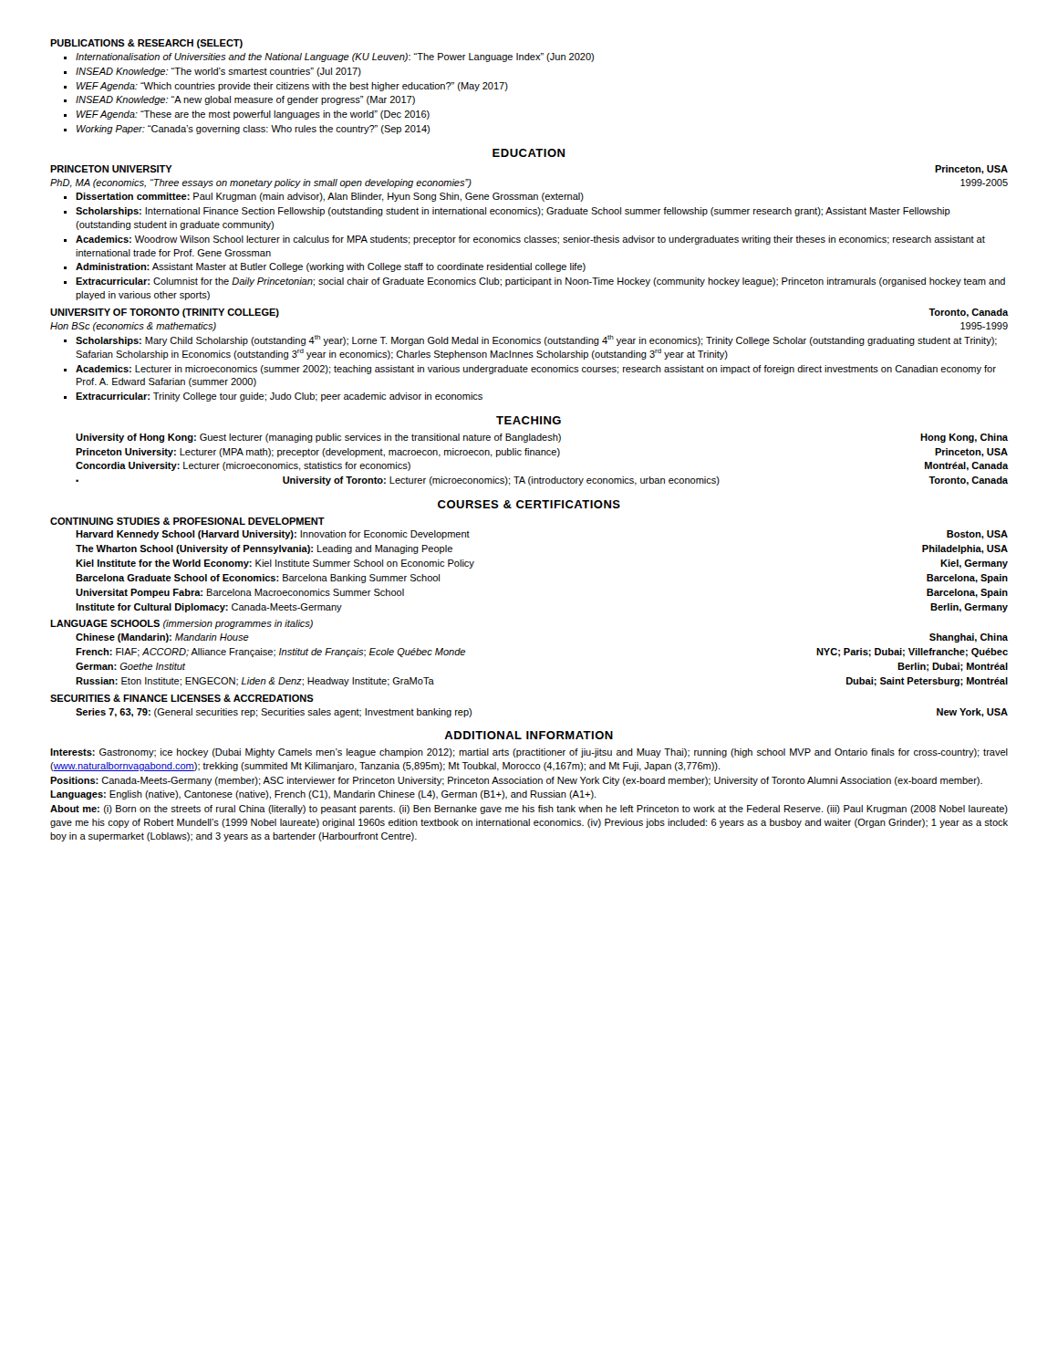PUBLICATIONS & RESEARCH (SELECT)
Internationalisation of Universities and the National Language (KU Leuven): “The Power Language Index” (Jun 2020)
INSEAD Knowledge: “The world’s smartest countries” (Jul 2017)
WEF Agenda: “Which countries provide their citizens with the best higher education?” (May 2017)
INSEAD Knowledge: “A new global measure of gender progress” (Mar 2017)
WEF Agenda: “These are the most powerful languages in the world” (Dec 2016)
Working Paper: “Canada’s governing class: Who rules the country?” (Sep 2014)
EDUCATION
PRINCETON UNIVERSITY Princeton, USA
PhD, MA (economics, “Three essays on monetary policy in small open developing economies”) 1999-2005
Dissertation committee: Paul Krugman (main advisor), Alan Blinder, Hyun Song Shin, Gene Grossman (external)
Scholarships: International Finance Section Fellowship (outstanding student in international economics); Graduate School summer fellowship (summer research grant); Assistant Master Fellowship (outstanding student in graduate community)
Academics: Woodrow Wilson School lecturer in calculus for MPA students; preceptor for economics classes; senior-thesis advisor to undergraduates writing their theses in economics; research assistant at international trade for Prof. Gene Grossman
Administration: Assistant Master at Butler College (working with College staff to coordinate residential college life)
Extracurricular: Columnist for the Daily Princetonian; social chair of Graduate Economics Club; participant in Noon-Time Hockey (community hockey league); Princeton intramurals (organised hockey team and played in various other sports)
UNIVERSITY OF TORONTO (TRINITY COLLEGE) Toronto, Canada
Hon BSc (economics & mathematics) 1995-1999
Scholarships: Mary Child Scholarship (outstanding 4th year); Lorne T. Morgan Gold Medal in Economics (outstanding 4th year in economics); Trinity College Scholar (outstanding graduating student at Trinity); Safarian Scholarship in Economics (outstanding 3rd year in economics); Charles Stephenson MacInnes Scholarship (outstanding 3rd year at Trinity)
Academics: Lecturer in microeconomics (summer 2002); teaching assistant in various undergraduate economics courses; research assistant on impact of foreign direct investments on Canadian economy for Prof. A. Edward Safarian (summer 2000)
Extracurricular: Trinity College tour guide; Judo Club; peer academic advisor in economics
TEACHING
University of Hong Kong: Guest lecturer (managing public services in the transitional nature of Bangladesh) Hong Kong, China
Princeton University: Lecturer (MPA math); preceptor (development, macroecon, microecon, public finance) Princeton, USA
Concordia University: Lecturer (microeconomics, statistics for economics) Montréal, Canada
University of Toronto: Lecturer (microeconomics); TA (introductory economics, urban economics) Toronto, Canada
COURSES & CERTIFICATIONS
CONTINUING STUDIES & PROFESIONAL DEVELOPMENT
Harvard Kennedy School (Harvard University): Innovation for Economic Development Boston, USA
The Wharton School (University of Pennsylvania): Leading and Managing People Philadelphia, USA
Kiel Institute for the World Economy: Kiel Institute Summer School on Economic Policy Kiel, Germany
Barcelona Graduate School of Economics: Barcelona Banking Summer School Barcelona, Spain
Universitat Pompeu Fabra: Barcelona Macroeconomics Summer School Barcelona, Spain
Institute for Cultural Diplomacy: Canada-Meets-Germany Berlin, Germany
LANGUAGE SCHOOLS (immersion programmes in italics)
Chinese (Mandarin): Mandarin House Shanghai, China
French: FIAF; ACCORD; Alliance Française; Institut de Français; Ecole Québec Monde NYC; Paris; Dubai; Villefranche; Québec
German: Goethe Institut Berlin; Dubai; Montréal
Russian: Eton Institute; ENGECON; Liden & Denz; Headway Institute; GraMoTa Dubai; Saint Petersburg; Montréal
SECURITIES & FINANCE LICENSES & ACCREDATIONS
Series 7, 63, 79: (General securities rep; Securities sales agent; Investment banking rep) New York, USA
ADDITIONAL INFORMATION
Interests: Gastronomy; ice hockey (Dubai Mighty Camels men’s league champion 2012); martial arts (practitioner of jiu-jitsu and Muay Thai); running (high school MVP and Ontario finals for cross-country); travel (www.naturalbornvagabond.com); trekking (summited Mt Kilimanjaro, Tanzania (5,895m); Mt Toubkal, Morocco (4,167m); and Mt Fuji, Japan (3,776m)).
Positions: Canada-Meets-Germany (member); ASC interviewer for Princeton University; Princeton Association of New York City (ex-board member); University of Toronto Alumni Association (ex-board member).
Languages: English (native), Cantonese (native), French (C1), Mandarin Chinese (L4), German (B1+), and Russian (A1+).
About me: (i) Born on the streets of rural China (literally) to peasant parents. (ii) Ben Bernanke gave me his fish tank when he left Princeton to work at the Federal Reserve. (iii) Paul Krugman (2008 Nobel laureate) gave me his copy of Robert Mundell’s (1999 Nobel laureate) original 1960s edition textbook on international economics. (iv) Previous jobs included: 6 years as a busboy and waiter (Organ Grinder); 1 year as a stock boy in a supermarket (Loblaws); and 3 years as a bartender (Harbourfront Centre).